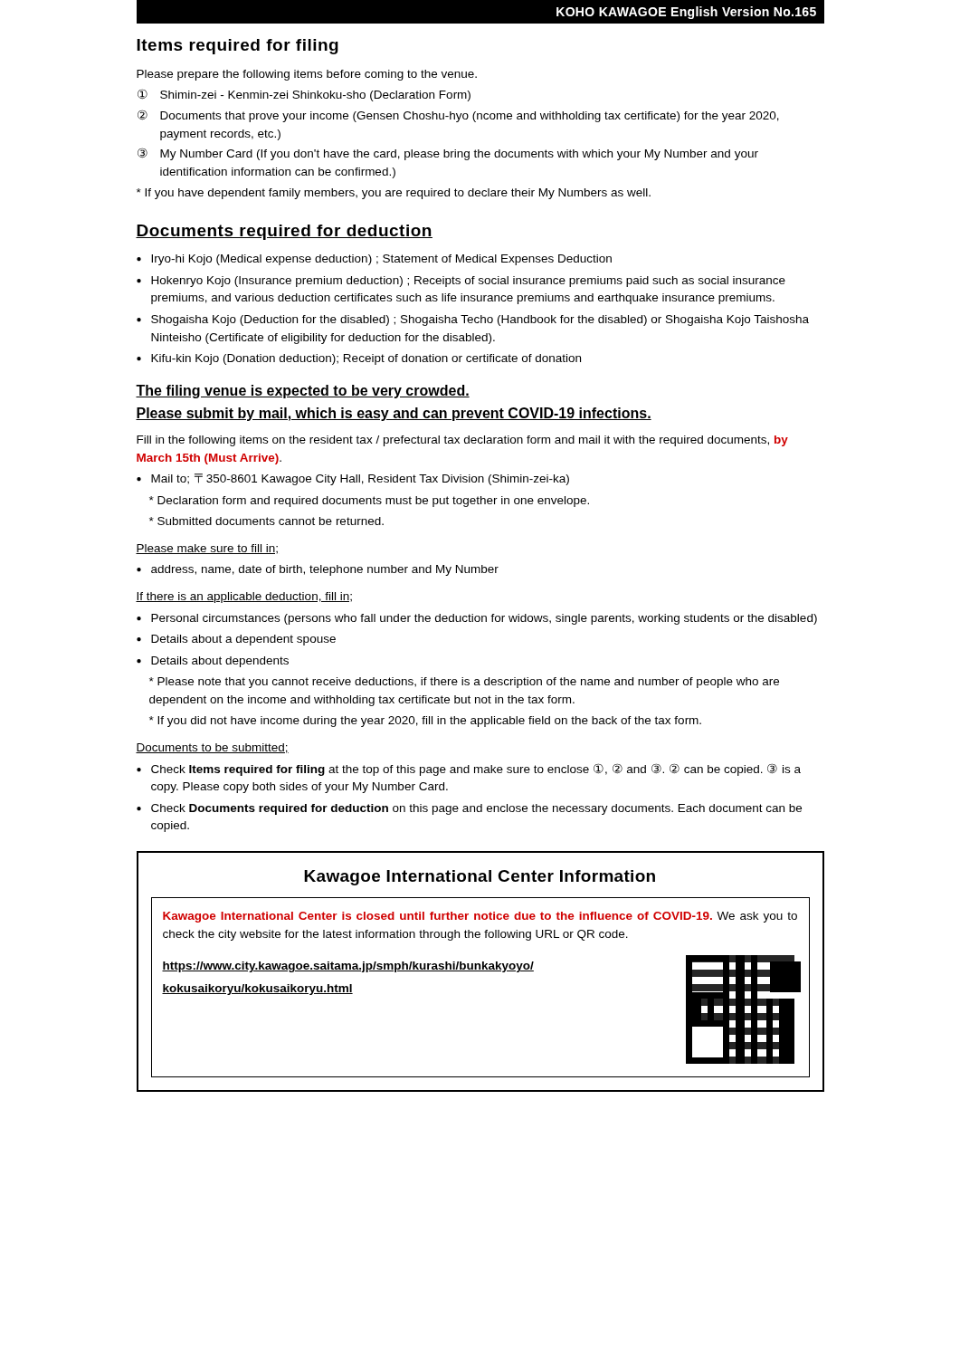KOHO KAWAGOE English Version No.165
Items required for filing
Please prepare the following items before coming to the venue.
① Shimin-zei - Kenmin-zei Shinkoku-sho (Declaration Form)
② Documents that prove your income (Gensen Choshu-hyo (ncome and withholding tax certificate) for the year 2020, payment records, etc.)
③ My Number Card (If you don't have the card, please bring the documents with which your My Number and your identification information can be confirmed.)
* If you have dependent family members, you are required to declare their My Numbers as well.
Documents required for deduction
Iryo-hi Kojo (Medical expense deduction) ; Statement of Medical Expenses Deduction
Hokenryo Kojo (Insurance premium deduction) ; Receipts of social insurance premiums paid such as social insurance premiums, and various deduction certificates such as life insurance premiums and earthquake insurance premiums.
Shogaisha Kojo (Deduction for the disabled) ; Shogaisha Techo (Handbook for the disabled) or Shogaisha Kojo Taishosha Ninteisho (Certificate of eligibility for deduction for the disabled).
Kifu-kin Kojo (Donation deduction); Receipt of donation or certificate of donation
The filing venue is expected to be very crowded.
Please submit by mail, which is easy and can prevent COVID-19 infections.
Fill in the following items on the resident tax / prefectural tax declaration form and mail it with the required documents, by March 15th (Must Arrive).
Mail to; 〒350-8601 Kawagoe City Hall, Resident Tax Division (Shimin-zei-ka)
* Declaration form and required documents must be put together in one envelope.
* Submitted documents cannot be returned.
Please make sure to fill in;
address, name, date of birth, telephone number and My Number
If there is an applicable deduction, fill in;
Personal circumstances (persons who fall under the deduction for widows, single parents, working students or the disabled)
Details about a dependent spouse
Details about dependents
* Please note that you cannot receive deductions, if there is a description of the name and number of people who are dependent on the income and withholding tax certificate but not in the tax form.
* If you did not have income during the year 2020, fill in the applicable field on the back of the tax form.
Documents to be submitted;
Check Items required for filing at the top of this page and make sure to enclose ①, ② and ③. ② can be copied. ③ is a copy. Please copy both sides of your My Number Card.
Check Documents required for deduction on this page and enclose the necessary documents. Each document can be copied.
Kawagoe International Center Information
Kawagoe International Center is closed until further notice due to the influence of COVID-19. We ask you to check the city website for the latest information through the following URL or QR code.
https://www.city.kawagoe.saitama.jp/smph/kurashi/bunkakyoyo/
kokusaikoryu/kokusaikoryu.html